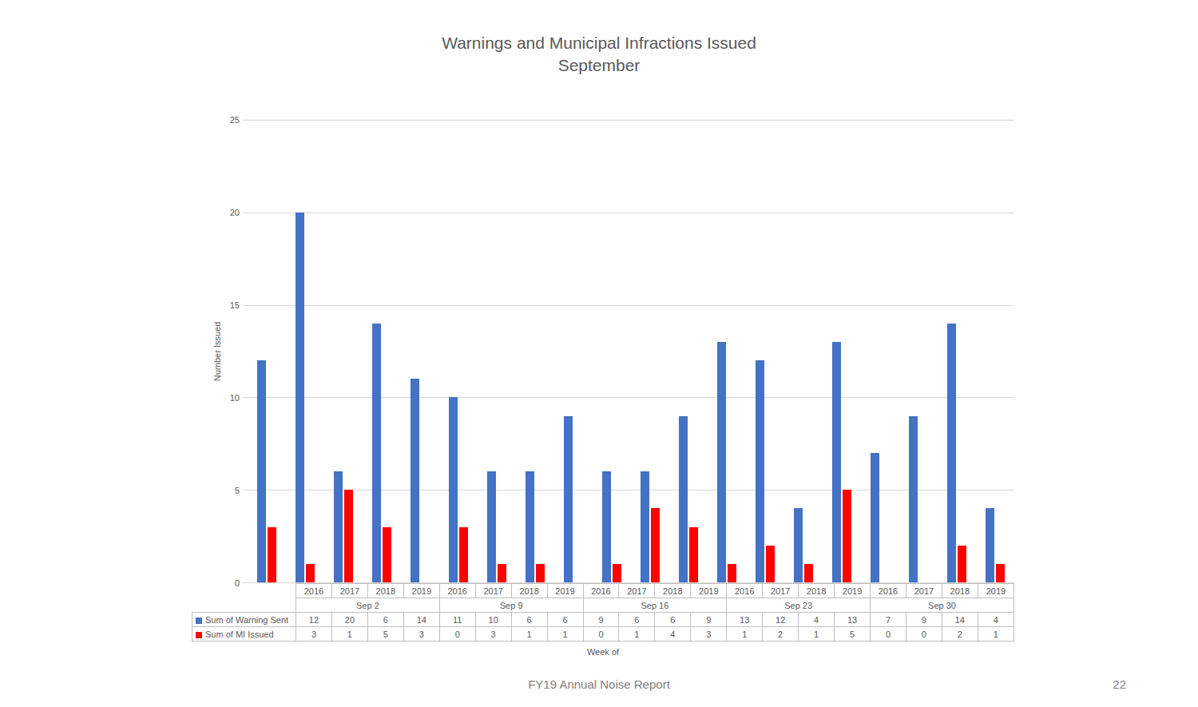Warnings and Municipal Infractions Issued September
Number Issued
25
20
15
10
5
0
| | 2016 | 2017 | 2018 | 2019 | 2016 | 2017 | 2018 | 2019 | 2016 | 2017 | 2018 | 2019 | 2016 | 2017 | 2018 | 2019 | 2016 | 2017 | 2018 | 2019 |
| | Sep 2 | Sep 9 | Sep 16 | Sep 23 | Sep 30 |
| Sum of Warning Sent | 12 | 20 | 6 | 14 | 11 | 10 | 6 | 6 | 9 | 6 | 6 | 9 | 13 | 12 | 4 | 13 | 7 | 9 | 14 | 4 |
| Sum of MI Issued | 3 | 1 | 5 | 3 | 0 | 3 | 1 | 1 | 0 | 1 | 4 | 3 | 1 | 2 | 1 | 5 | 0 | 0 | 2 | 1 |
Week of
FY19 Annual Noise Report 22